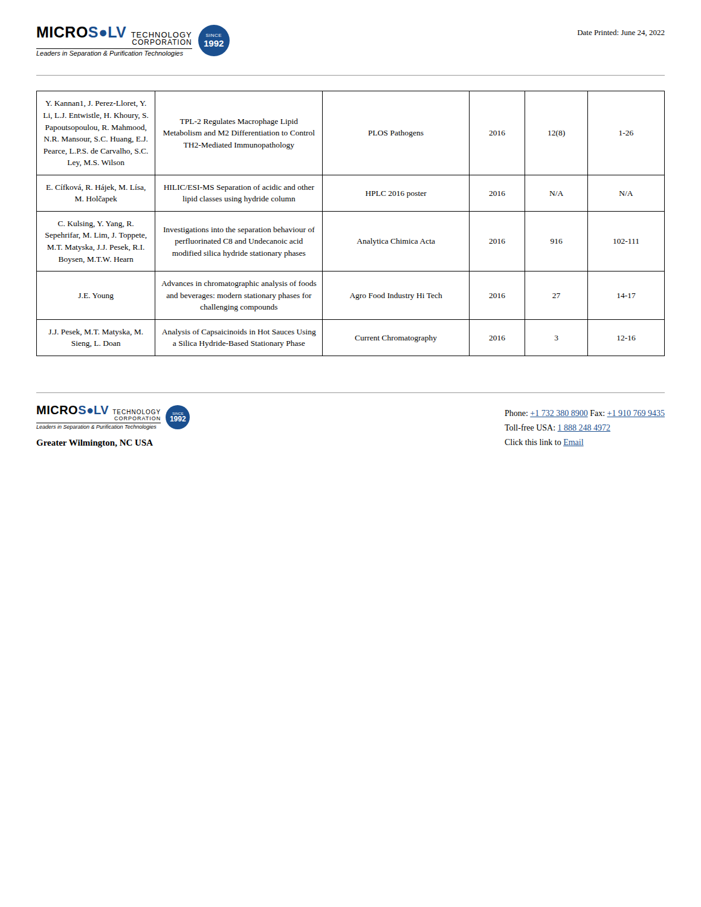MICRO S●LV TECHNOLOGY
CORPORATION
Leaders in Separation & Purification Technologies
SINCE 1992
Date Printed: June 24, 2022
| Y. Kannan1, J. Perez-Lloret, Y. Li, L.J. Entwistle, H. Khoury, S. Papoutsopoulou, R. Mahmood, N.R. Mansour, S.C. Huang, E.J. Pearce, L.P.S. de Carvalho, S.C. Ley, M.S. Wilson | TPL-2 Regulates Macrophage Lipid Metabolism and M2 Differentiation to Control TH2-Mediated Immunopathology | PLOS Pathogens | 2016 | 12(8) | 1-26 |
| E. Cífková, R. Hájek, M. Lísa, M. Holčapek | HILIC/ESI-MS Separation of acidic and other lipid classes using hydride column | HPLC 2016 poster | 2016 | N/A | N/A |
| C. Kulsing, Y. Yang, R. Sepehrifar, M. Lim, J. Toppete, M.T. Matyska, J.J. Pesek, R.I. Boysen, M.T.W. Hearn | Investigations into the separation behaviour of perfluorinated C8 and Undecanoic acid modified silica hydride stationary phases | Analytica Chimica Acta | 2016 | 916 | 102-111 |
| J.E. Young | Advances in chromatographic analysis of foods and beverages: modern stationary phases for challenging compounds | Agro Food Industry Hi Tech | 2016 | 27 | 14-17 |
| J.J. Pesek, M.T. Matyska, M. Sieng, L. Doan | Analysis of Capsaicinoids in Hot Sauces Using a Silica Hydride-Based Stationary Phase | Current Chromatography | 2016 | 3 | 12-16 |
MICRO S●LV TECHNOLOGY
CORPORATION
Leaders in Separation & Purification Technologies
SINCE 1992
Greater Wilmington, NC USA
Phone: +1 732 380 8900 Fax: +1 910 769 9435
Toll-free USA: 1 888 248 4972
Click this link to Email